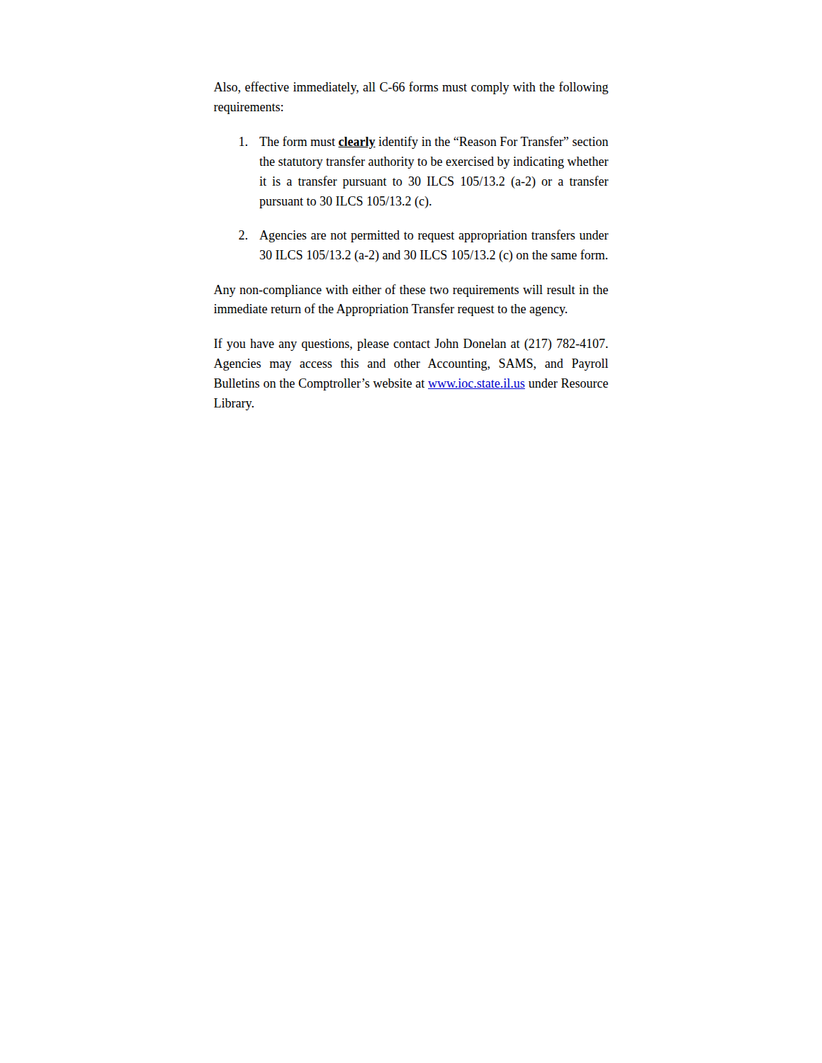Also, effective immediately, all C-66 forms must comply with the following requirements:
The form must clearly identify in the “Reason For Transfer” section the statutory transfer authority to be exercised by indicating whether it is a transfer pursuant to 30 ILCS 105/13.2 (a-2) or a transfer pursuant to 30 ILCS 105/13.2 (c).
Agencies are not permitted to request appropriation transfers under 30 ILCS 105/13.2 (a-2) and 30 ILCS 105/13.2 (c) on the same form.
Any non-compliance with either of these two requirements will result in the immediate return of the Appropriation Transfer request to the agency.
If you have any questions, please contact John Donelan at (217) 782-4107. Agencies may access this and other Accounting, SAMS, and Payroll Bulletins on the Comptroller’s website at www.ioc.state.il.us under Resource Library.